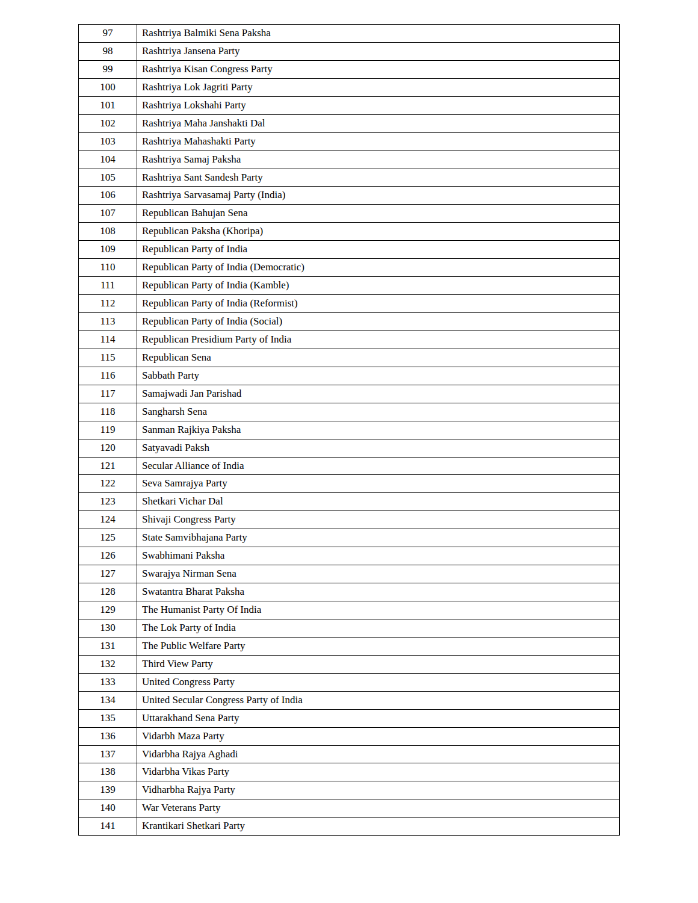| 97 | Rashtriya Balmiki Sena Paksha |
| 98 | Rashtriya Jansena Party |
| 99 | Rashtriya Kisan Congress Party |
| 100 | Rashtriya Lok Jagriti Party |
| 101 | Rashtriya Lokshahi Party |
| 102 | Rashtriya Maha Janshakti Dal |
| 103 | Rashtriya Mahashakti Party |
| 104 | Rashtriya Samaj Paksha |
| 105 | Rashtriya Sant Sandesh Party |
| 106 | Rashtriya Sarvasamaj Party (India) |
| 107 | Republican Bahujan Sena |
| 108 | Republican Paksha (Khoripa) |
| 109 | Republican Party of India |
| 110 | Republican Party of India (Democratic) |
| 111 | Republican Party of India (Kamble) |
| 112 | Republican Party of India (Reformist) |
| 113 | Republican Party of India (Social) |
| 114 | Republican Presidium Party of India |
| 115 | Republican Sena |
| 116 | Sabbath Party |
| 117 | Samajwadi Jan Parishad |
| 118 | Sangharsh Sena |
| 119 | Sanman Rajkiya Paksha |
| 120 | Satyavadi Paksh |
| 121 | Secular Alliance of India |
| 122 | Seva Samrajya Party |
| 123 | Shetkari Vichar Dal |
| 124 | Shivaji Congress Party |
| 125 | State Samvibhajana Party |
| 126 | Swabhimani Paksha |
| 127 | Swarajya Nirman Sena |
| 128 | Swatantra Bharat Paksha |
| 129 | The Humanist Party Of India |
| 130 | The Lok Party of India |
| 131 | The Public Welfare Party |
| 132 | Third View Party |
| 133 | United Congress Party |
| 134 | United Secular Congress Party of India |
| 135 | Uttarakhand Sena Party |
| 136 | Vidarbh Maza Party |
| 137 | Vidarbha Rajya Aghadi |
| 138 | Vidarbha Vikas Party |
| 139 | Vidharbha Rajya Party |
| 140 | War Veterans Party |
| 141 | Krantikari Shetkari Party |